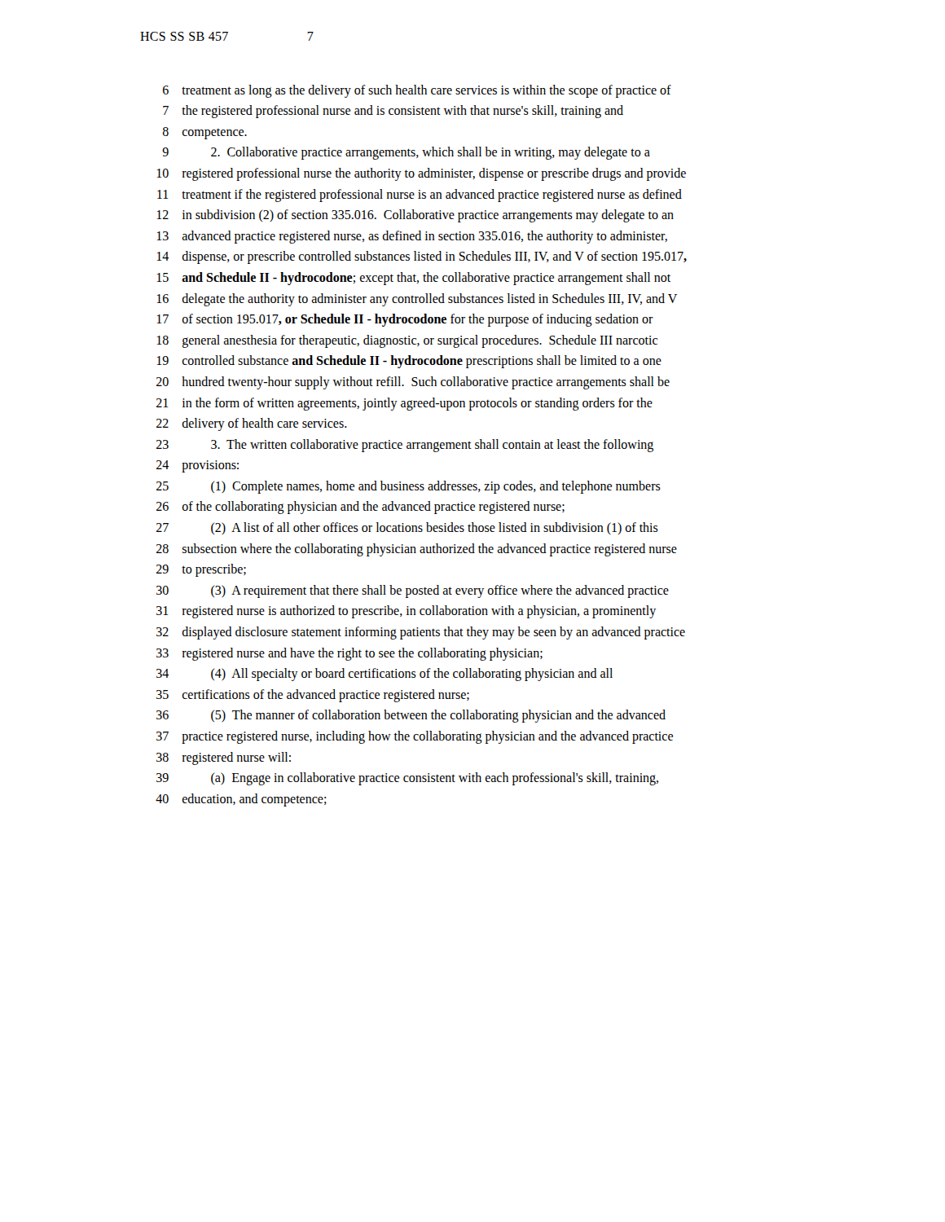HCS SS SB 457 7
treatment as long as the delivery of such health care services is within the scope of practice of
the registered professional nurse and is consistent with that nurse's skill, training and
competence.
2. Collaborative practice arrangements, which shall be in writing, may delegate to a
registered professional nurse the authority to administer, dispense or prescribe drugs and provide
treatment if the registered professional nurse is an advanced practice registered nurse as defined
in subdivision (2) of section 335.016. Collaborative practice arrangements may delegate to an
advanced practice registered nurse, as defined in section 335.016, the authority to administer,
dispense, or prescribe controlled substances listed in Schedules III, IV, and V of section 195.017,
and Schedule II - hydrocodone; except that, the collaborative practice arrangement shall not
delegate the authority to administer any controlled substances listed in Schedules III, IV, and V
of section 195.017, or Schedule II - hydrocodone for the purpose of inducing sedation or
general anesthesia for therapeutic, diagnostic, or surgical procedures. Schedule III narcotic
controlled substance and Schedule II - hydrocodone prescriptions shall be limited to a one
hundred twenty-hour supply without refill. Such collaborative practice arrangements shall be
in the form of written agreements, jointly agreed-upon protocols or standing orders for the
delivery of health care services.
3. The written collaborative practice arrangement shall contain at least the following
provisions:
(1) Complete names, home and business addresses, zip codes, and telephone numbers
of the collaborating physician and the advanced practice registered nurse;
(2) A list of all other offices or locations besides those listed in subdivision (1) of this
subsection where the collaborating physician authorized the advanced practice registered nurse
to prescribe;
(3) A requirement that there shall be posted at every office where the advanced practice
registered nurse is authorized to prescribe, in collaboration with a physician, a prominently
displayed disclosure statement informing patients that they may be seen by an advanced practice
registered nurse and have the right to see the collaborating physician;
(4) All specialty or board certifications of the collaborating physician and all
certifications of the advanced practice registered nurse;
(5) The manner of collaboration between the collaborating physician and the advanced
practice registered nurse, including how the collaborating physician and the advanced practice
registered nurse will:
(a) Engage in collaborative practice consistent with each professional's skill, training,
education, and competence;